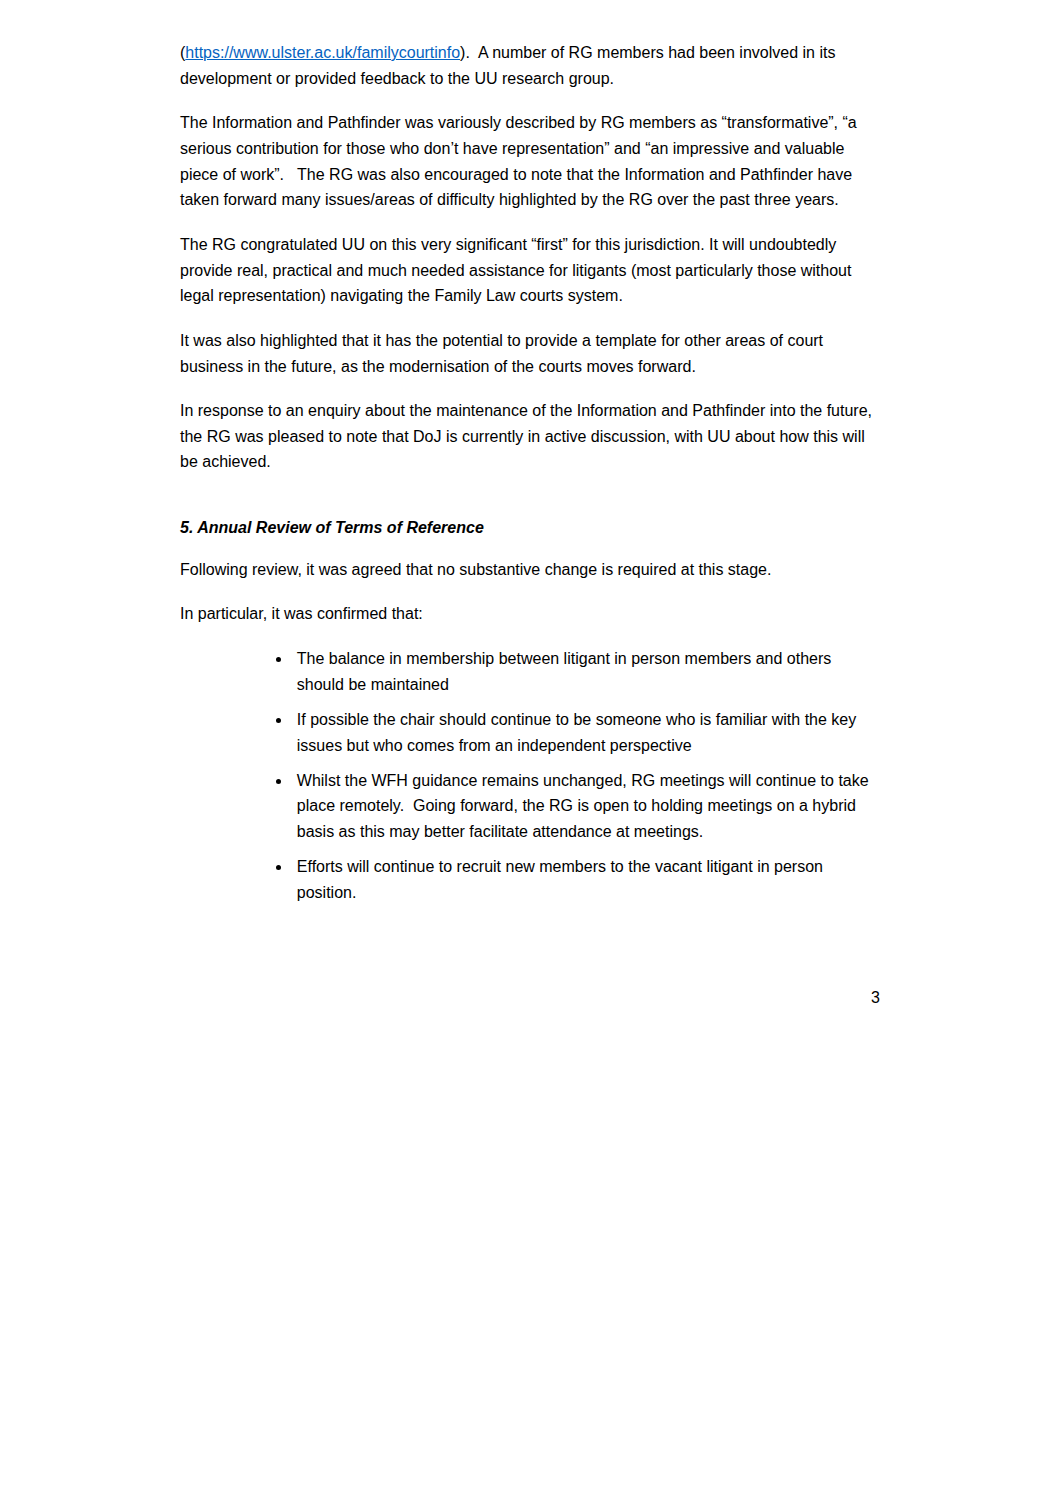(https://www.ulster.ac.uk/familycourtinfo). A number of RG members had been involved in its development or provided feedback to the UU research group.
The Information and Pathfinder was variously described by RG members as “transformative”, “a serious contribution for those who don’t have representation” and “an impressive and valuable piece of work”. The RG was also encouraged to note that the Information and Pathfinder have taken forward many issues/areas of difficulty highlighted by the RG over the past three years.
The RG congratulated UU on this very significant “first” for this jurisdiction. It will undoubtedly provide real, practical and much needed assistance for litigants (most particularly those without legal representation) navigating the Family Law courts system.
It was also highlighted that it has the potential to provide a template for other areas of court business in the future, as the modernisation of the courts moves forward.
In response to an enquiry about the maintenance of the Information and Pathfinder into the future, the RG was pleased to note that DoJ is currently in active discussion, with UU about how this will be achieved.
5. Annual Review of Terms of Reference
Following review, it was agreed that no substantive change is required at this stage.
In particular, it was confirmed that:
The balance in membership between litigant in person members and others should be maintained
If possible the chair should continue to be someone who is familiar with the key issues but who comes from an independent perspective
Whilst the WFH guidance remains unchanged, RG meetings will continue to take place remotely. Going forward, the RG is open to holding meetings on a hybrid basis as this may better facilitate attendance at meetings.
Efforts will continue to recruit new members to the vacant litigant in person position.
3